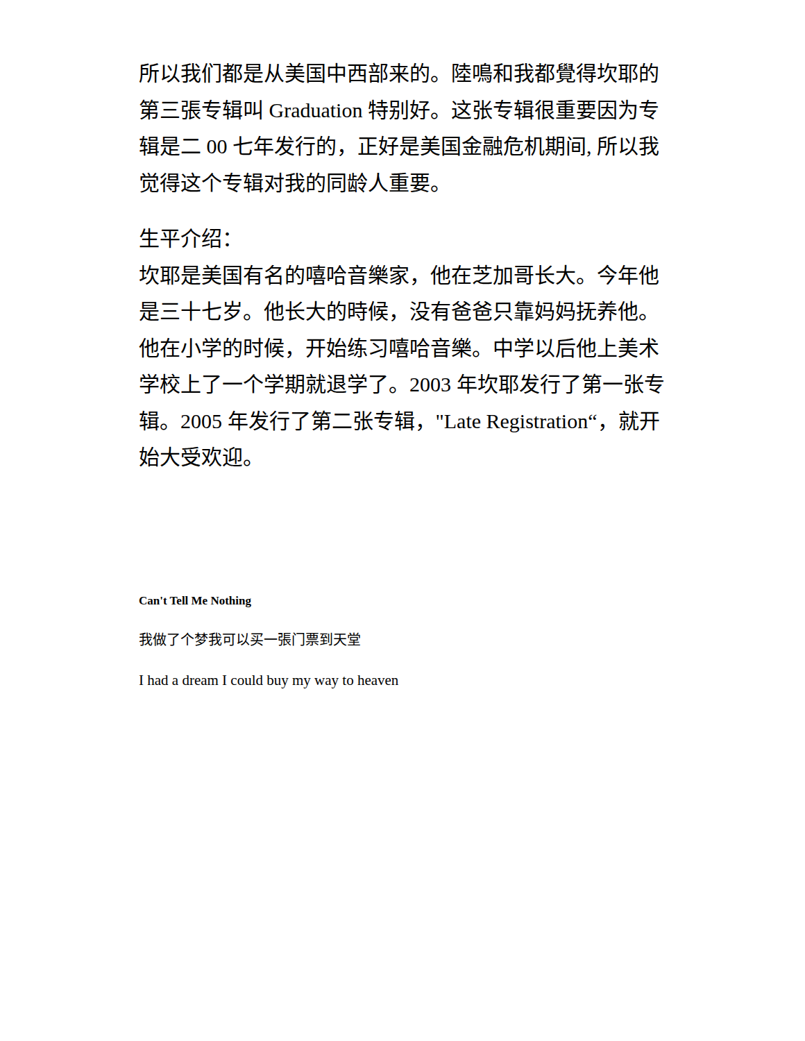所以我们都是从美国中西部来的。陸鳴和我都覺得坎耶的第三張专辑叫 Graduation 特别好。这张专辑很重要因为专辑是二 00 七年发行的，正好是美国金融危机期间, 所以我觉得这个专辑对我的同龄人重要。
生平介绍：
坎耶是美国有名的嘻哈音樂家，他在芝加哥长大。今年他是三十七岁。他长大的時候，没有爸爸只靠妈妈抚养他。他在小学的时候，开始练习嘻哈音樂。中学以后他上美术学校上了一个学期就退学了。2003 年坎耶发行了第一张专辑。2005 年发行了第二张专辑，"Late Registration“，就开始大受欢迎。
Can't Tell Me Nothing
我做了个梦我可以买一張门票到天堂
I had a dream I could buy my way to heaven